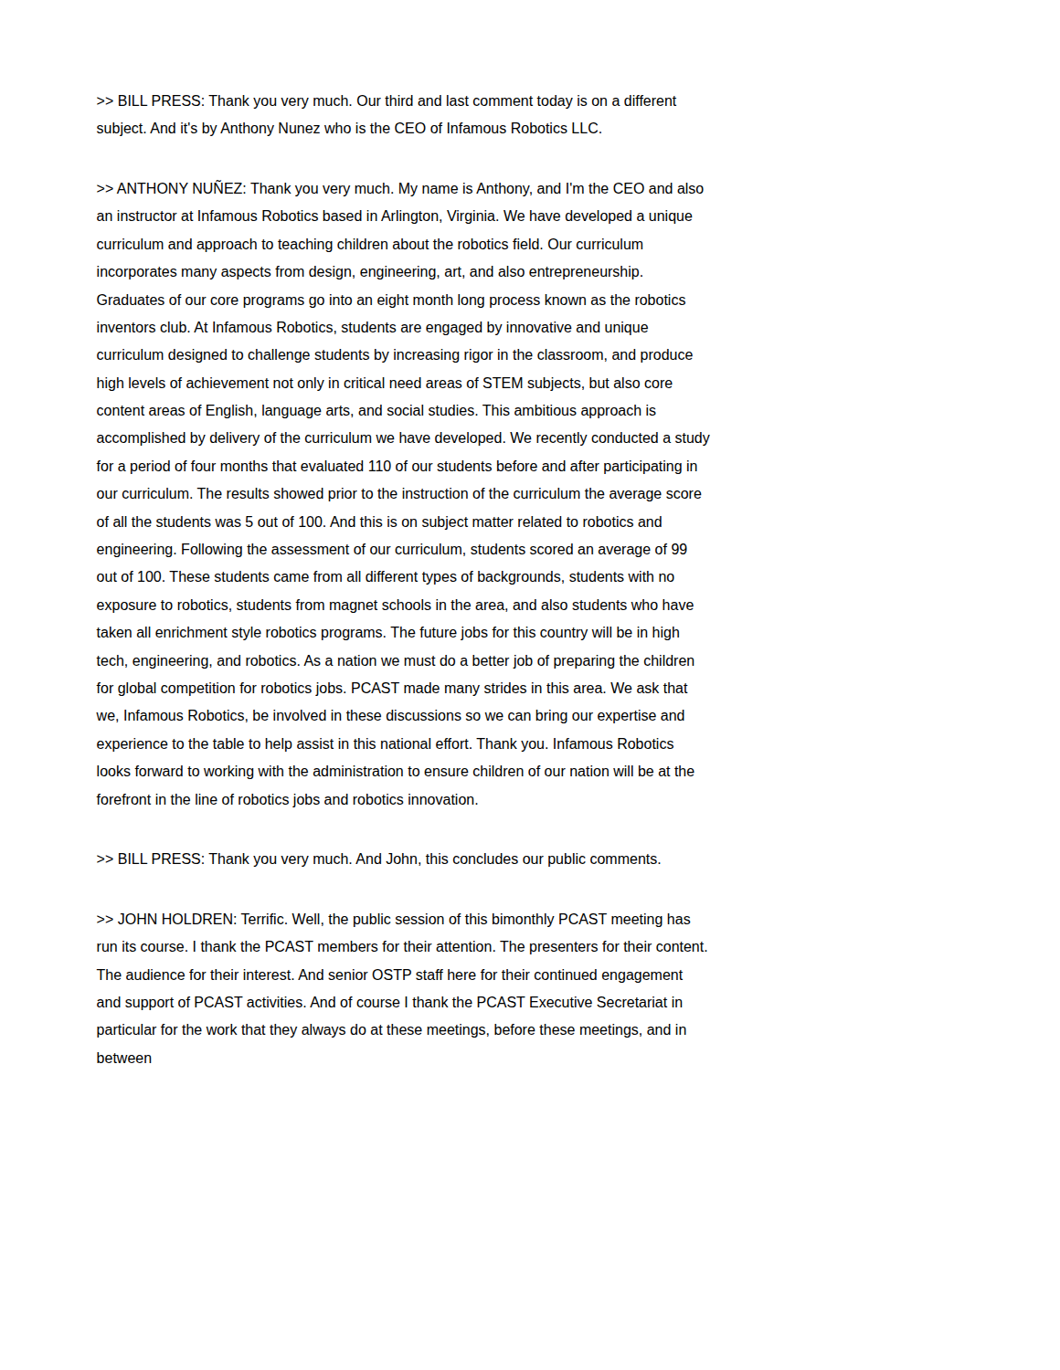>> BILL PRESS: Thank you very much. Our third and last comment today is on a different subject. And it's by Anthony Nunez who is the CEO of Infamous Robotics LLC.
>> ANTHONY NUÑEZ: Thank you very much. My name is Anthony, and I'm the CEO and also an instructor at Infamous Robotics based in Arlington, Virginia. We have developed a unique curriculum and approach to teaching children about the robotics field. Our curriculum incorporates many aspects from design, engineering, art, and also entrepreneurship. Graduates of our core programs go into an eight month long process known as the robotics inventors club. At Infamous Robotics, students are engaged by innovative and unique curriculum designed to challenge students by increasing rigor in the classroom, and produce high levels of achievement not only in critical need areas of STEM subjects, but also core content areas of English, language arts, and social studies. This ambitious approach is accomplished by delivery of the curriculum we have developed. We recently conducted a study for a period of four months that evaluated 110 of our students before and after participating in our curriculum. The results showed prior to the instruction of the curriculum the average score of all the students was 5 out of 100. And this is on subject matter related to robotics and engineering. Following the assessment of our curriculum, students scored an average of 99 out of 100. These students came from all different types of backgrounds, students with no exposure to robotics, students from magnet schools in the area, and also students who have taken all enrichment style robotics programs. The future jobs for this country will be in high tech, engineering, and robotics. As a nation we must do a better job of preparing the children for global competition for robotics jobs. PCAST made many strides in this area. We ask that we, Infamous Robotics, be involved in these discussions so we can bring our expertise and experience to the table to help assist in this national effort. Thank you. Infamous Robotics looks forward to working with the administration to ensure children of our nation will be at the forefront in the line of robotics jobs and robotics innovation.
>> BILL PRESS: Thank you very much. And John, this concludes our public comments.
>> JOHN HOLDREN: Terrific. Well, the public session of this bimonthly PCAST meeting has run its course. I thank the PCAST members for their attention. The presenters for their content. The audience for their interest. And senior OSTP staff here for their continued engagement and support of PCAST activities. And of course I thank the PCAST Executive Secretariat in particular for the work that they always do at these meetings, before these meetings, and in between